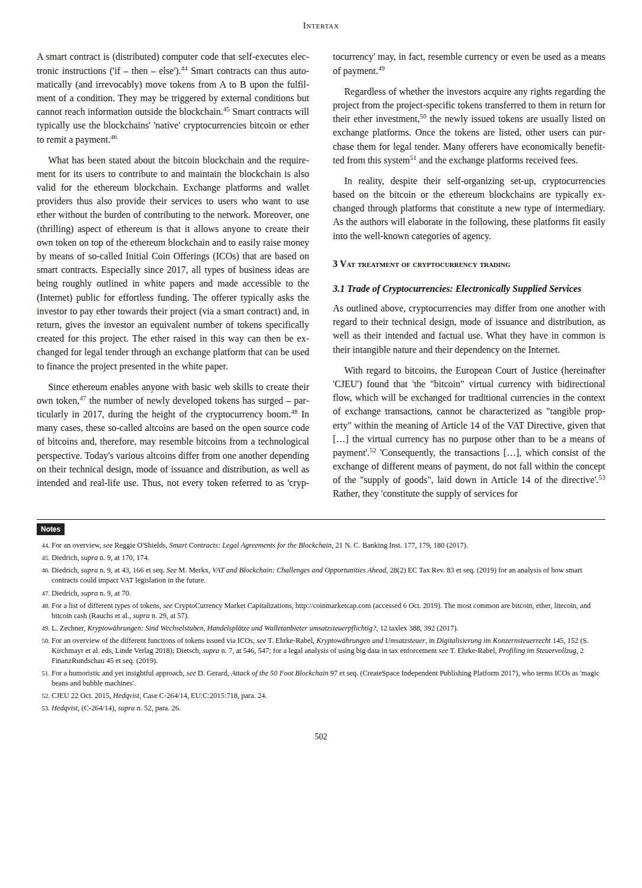Intertax
A smart contract is (distributed) computer code that self-executes electronic instructions ('if – then – else').44 Smart contracts can thus automatically (and irrevocably) move tokens from A to B upon the fulfilment of a condition. They may be triggered by external conditions but cannot reach information outside the blockchain.45 Smart contracts will typically use the blockchains' 'native' cryptocurrencies bitcoin or ether to remit a payment.46
What has been stated about the bitcoin blockchain and the requirement for its users to contribute to and maintain the blockchain is also valid for the ethereum blockchain. Exchange platforms and wallet providers thus also provide their services to users who want to use ether without the burden of contributing to the network. Moreover, one (thrilling) aspect of ethereum is that it allows anyone to create their own token on top of the ethereum blockchain and to easily raise money by means of so-called Initial Coin Offerings (ICOs) that are based on smart contracts. Especially since 2017, all types of business ideas are being roughly outlined in white papers and made accessible to the (Internet) public for effortless funding. The offerer typically asks the investor to pay ether towards their project (via a smart contract) and, in return, gives the investor an equivalent number of tokens specifically created for this project. The ether raised in this way can then be exchanged for legal tender through an exchange platform that can be used to finance the project presented in the white paper.
Since ethereum enables anyone with basic web skills to create their own token,47 the number of newly developed tokens has surged – particularly in 2017, during the height of the cryptocurrency boom.48 In many cases, these so-called altcoins are based on the open source code of bitcoins and, therefore, may resemble bitcoins from a technological perspective. Today's various altcoins differ from one another depending on their technical design, mode of issuance and distribution, as well as intended and real-life use. Thus, not every token referred to as 'cryptocurrency' may, in fact, resemble currency or even be used as a means of payment.49
Regardless of whether the investors acquire any rights regarding the project from the project-specific tokens transferred to them in return for their ether investment,50 the newly issued tokens are usually listed on exchange platforms. Once the tokens are listed, other users can purchase them for legal tender. Many offerers have economically benefitted from this system51 and the exchange platforms received fees.
In reality, despite their self-organizing set-up, cryptocurrencies based on the bitcoin or the ethereum blockchains are typically exchanged through platforms that constitute a new type of intermediary. As the authors will elaborate in the following, these platforms fit easily into the well-known categories of agency.
3 Vat treatment of cryptocurrency trading
3.1 Trade of Cryptocurrencies: Electronically Supplied Services
As outlined above, cryptocurrencies may differ from one another with regard to their technical design, mode of issuance and distribution, as well as their intended and factual use. What they have in common is their intangible nature and their dependency on the Internet.
With regard to bitcoins, the European Court of Justice (hereinafter 'CJEU') found that 'the "bitcoin" virtual currency with bidirectional flow, which will be exchanged for traditional currencies in the context of exchange transactions, cannot be characterized as "tangible property" within the meaning of Article 14 of the VAT Directive, given that […] the virtual currency has no purpose other than to be a means of payment'.52 'Consequently, the transactions […], which consist of the exchange of different means of payment, do not fall within the concept of the "supply of goods", laid down in Article 14 of the directive'.53 Rather, they 'constitute the supply of services for
Notes
For an overview, see Reggie O'Shields, Smart Contracts: Legal Agreements for the Blockchain, 21 N. C. Banking Inst. 177, 179, 180 (2017).
Diedrich, supra n. 9, at 170, 174.
Diedrich, supra n. 9, at 43, 166 et seq. See M. Merkx, VAT and Blockchain: Challenges and Opportunities Ahead, 28(2) EC Tax Rev. 83 et seq. (2019) for an analysis of how smart contracts could impact VAT legislation in the future.
Diedrich, supra n. 9, at 70.
For a list of different types of tokens, see CryptoCurrency Market Capitalizations, http://coinmarketcap.com (accessed 6 Oct. 2019). The most common are bitcoin, ether, litecoin, and bitcoin cash (Rauchs et al., supra n. 29, at 57).
L. Zechner, Kryptowährungen: Sind Wechselstuben, Handelsplätze und Walletanbieter umsatzsteuerpflichtig?, 12 taxlex 388, 392 (2017).
For an overview of the different functions of tokens issued via ICOs, see T. Ehrke-Rabel, Kryptowährungen und Umsatzsteuer, in Digitalisierung im Konzernsteuerrecht 145, 152 (S. Kirchmayr et al. eds, Linde Verlag 2018); Dietsch, supra n. 7, at 546, 547; for a legal analysis of using big data in tax enforcement see T. Ehrke-Rabel, Profiling im Steuervollzug, 2 FinanzRundschau 45 et seq. (2019).
For a humoristic and yet insightful approach, see D. Gerard, Attack of the 50 Foot Blockchain 97 et seq. (CreateSpace Independent Publishing Platform 2017), who terms ICOs as 'magic beans and bubble machines'.
CJEU 22 Oct. 2015, Hedqvist, Case C-264/14, EU:C:2015:718, para. 24.
Hedqvist, (C-264/14), supra n. 52, para. 26.
502